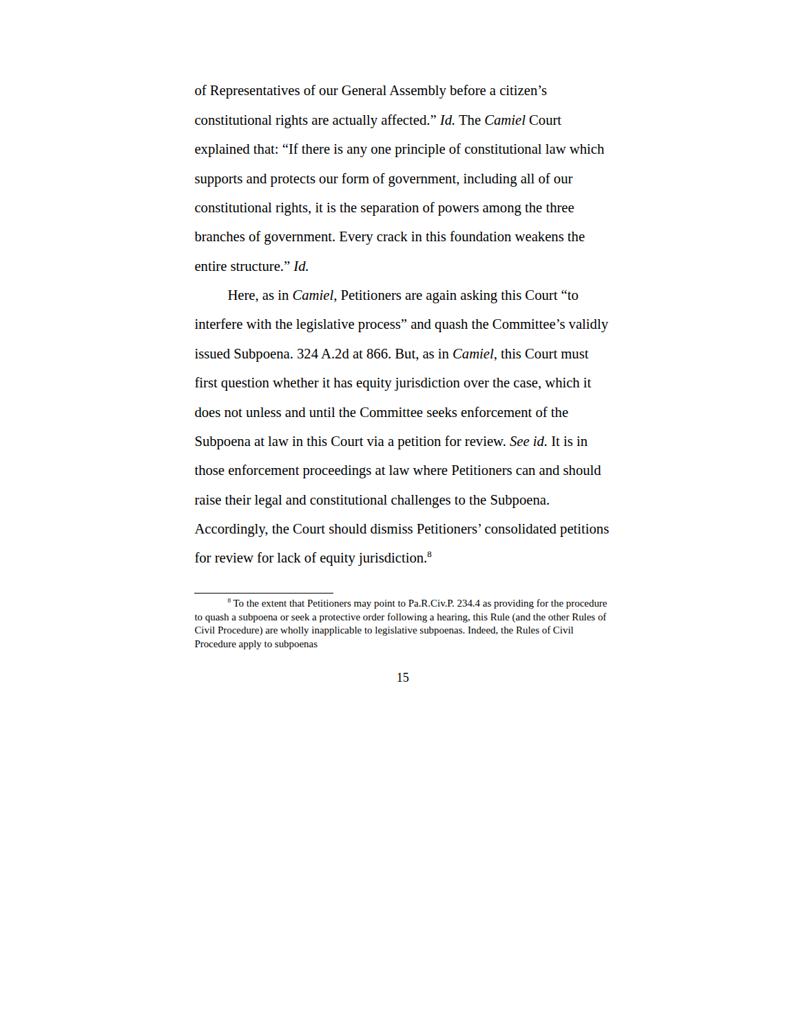of Representatives of our General Assembly before a citizen’s constitutional rights are actually affected.” Id. The Camiel Court explained that: “If there is any one principle of constitutional law which supports and protects our form of government, including all of our constitutional rights, it is the separation of powers among the three branches of government. Every crack in this foundation weakens the entire structure.” Id.
Here, as in Camiel, Petitioners are again asking this Court “to interfere with the legislative process” and quash the Committee’s validly issued Subpoena. 324 A.2d at 866. But, as in Camiel, this Court must first question whether it has equity jurisdiction over the case, which it does not unless and until the Committee seeks enforcement of the Subpoena at law in this Court via a petition for review. See id. It is in those enforcement proceedings at law where Petitioners can and should raise their legal and constitutional challenges to the Subpoena. Accordingly, the Court should dismiss Petitioners’ consolidated petitions for review for lack of equity jurisdiction.8
8 To the extent that Petitioners may point to Pa.R.Civ.P. 234.4 as providing for the procedure to quash a subpoena or seek a protective order following a hearing, this Rule (and the other Rules of Civil Procedure) are wholly inapplicable to legislative subpoenas. Indeed, the Rules of Civil Procedure apply to subpoenas
15